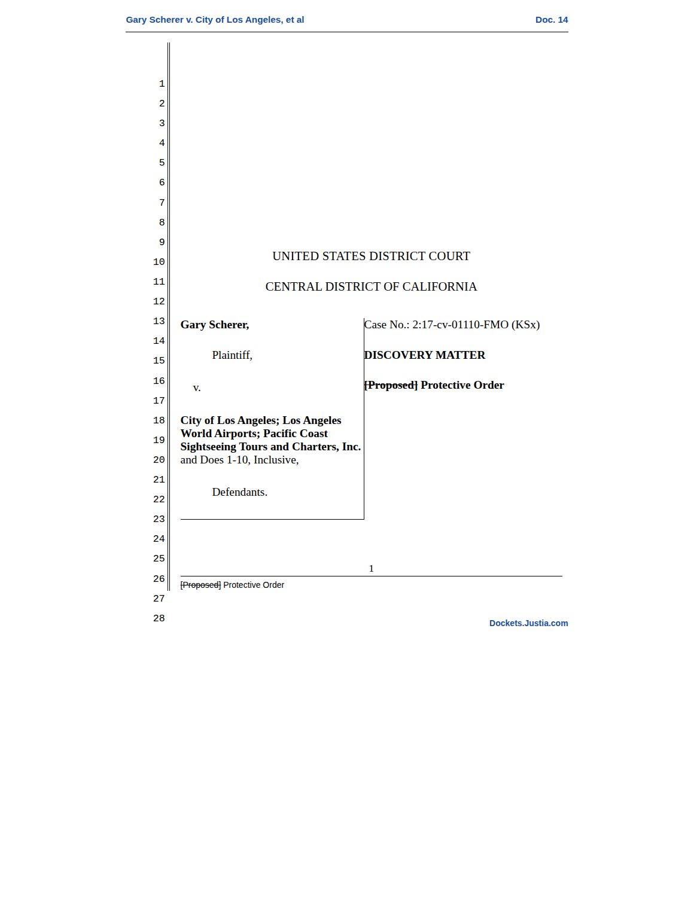Gary Scherer v. City of Los Angeles, et al Doc. 14
1
2
3
4
5
6
7
8
9
10
11
12
13
14
15
16
17
18
19
20
21
22
23
24
25
26
27
28
UNITED STATES DISTRICT COURT
CENTRAL DISTRICT OF CALIFORNIA
| Gary Scherer, Plaintiff, v. City of Los Angeles; Los Angeles World Airports; Pacific Coast Sightseeing Tours and Charters, Inc. and Does 1-10, Inclusive, Defendants. | Case No.: 2:17-cv-01110-FMO (KSx) DISCOVERY MATTER [Proposed] Protective Order |
1
[Proposed] Protective Order
Dockets.Justia.com